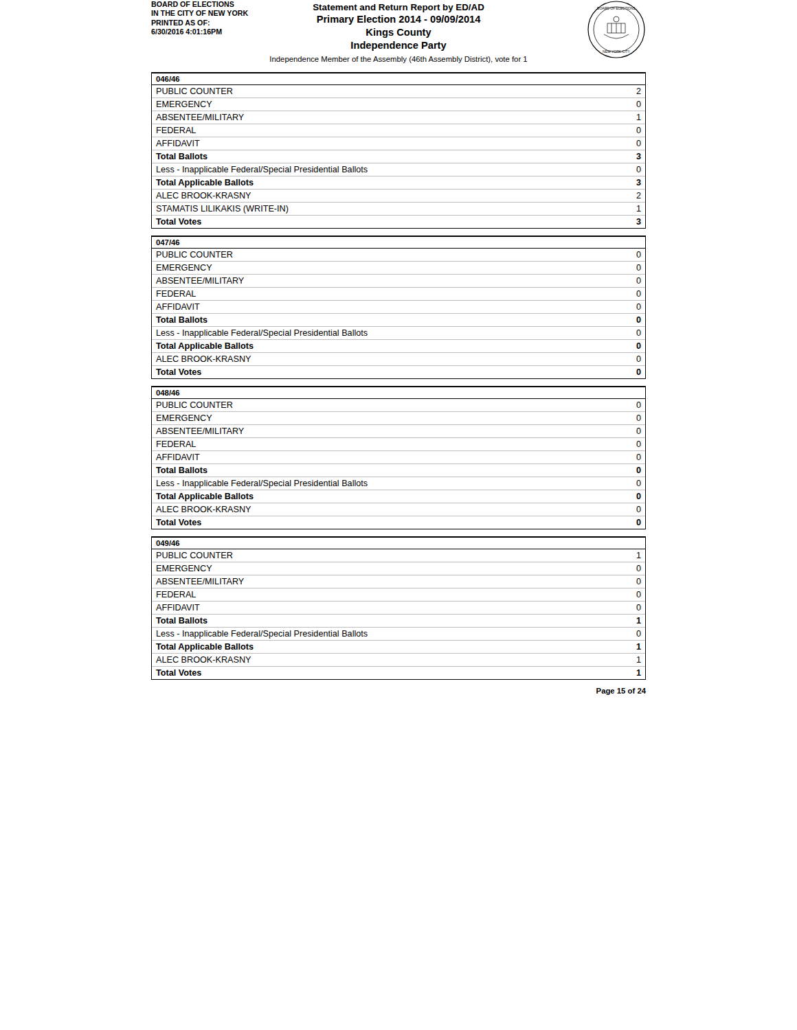BOARD OF ELECTIONS
IN THE CITY OF NEW YORK
PRINTED AS OF:
6/30/2016 4:01:16PM
BOARD OF ELECTIONS NEW YORK CITY
Statement and Return Report by ED/AD
Primary Election 2014 - 09/09/2014
Kings County
Independence Party
Independence Member of the Assembly (46th Assembly District), vote for 1
046/46
| PUBLIC COUNTER | 2 |
| EMERGENCY | 0 |
| ABSENTEE/MILITARY | 1 |
| FEDERAL | 0 |
| AFFIDAVIT | 0 |
| Total Ballots | 3 |
| Less - Inapplicable Federal/Special Presidential Ballots | 0 |
| Total Applicable Ballots | 3 |
| ALEC BROOK-KRASNY | 2 |
| STAMATIS LILIKAKIS (WRITE-IN) | 1 |
| Total Votes | 3 |
047/46
| PUBLIC COUNTER | 0 |
| EMERGENCY | 0 |
| ABSENTEE/MILITARY | 0 |
| FEDERAL | 0 |
| AFFIDAVIT | 0 |
| Total Ballots | 0 |
| Less - Inapplicable Federal/Special Presidential Ballots | 0 |
| Total Applicable Ballots | 0 |
| ALEC BROOK-KRASNY | 0 |
| Total Votes | 0 |
048/46
| PUBLIC COUNTER | 0 |
| EMERGENCY | 0 |
| ABSENTEE/MILITARY | 0 |
| FEDERAL | 0 |
| AFFIDAVIT | 0 |
| Total Ballots | 0 |
| Less - Inapplicable Federal/Special Presidential Ballots | 0 |
| Total Applicable Ballots | 0 |
| ALEC BROOK-KRASNY | 0 |
| Total Votes | 0 |
049/46
| PUBLIC COUNTER | 1 |
| EMERGENCY | 0 |
| ABSENTEE/MILITARY | 0 |
| FEDERAL | 0 |
| AFFIDAVIT | 0 |
| Total Ballots | 1 |
| Less - Inapplicable Federal/Special Presidential Ballots | 0 |
| Total Applicable Ballots | 1 |
| ALEC BROOK-KRASNY | 1 |
| Total Votes | 1 |
Page 15 of 24